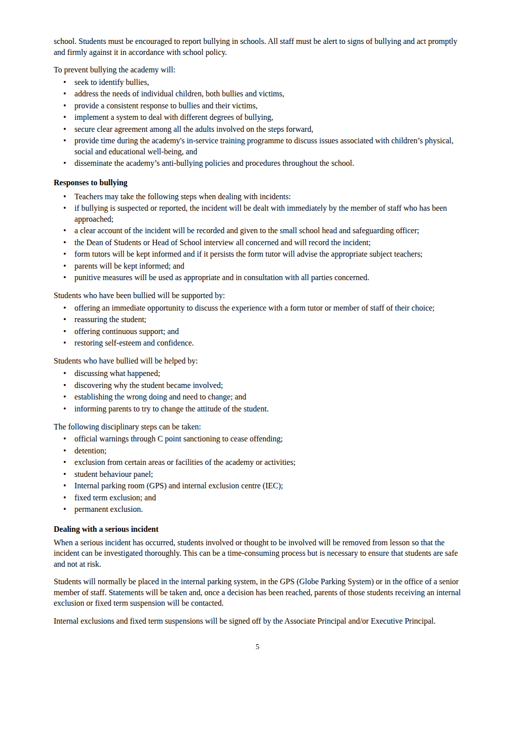school. Students must be encouraged to report bullying in schools. All staff must be alert to signs of bullying and act promptly and firmly against it in accordance with school policy.
To prevent bullying the academy will:
seek to identify bullies,
address the needs of individual children, both bullies and victims,
provide a consistent response to bullies and their victims,
implement a system to deal with different degrees of bullying,
secure clear agreement among all the adults involved on the steps forward,
provide time during the academy's in-service training programme to discuss issues associated with children’s physical, social and educational well-being, and
disseminate the academy’s anti-bullying policies and procedures throughout the school.
Responses to bullying
Teachers may take the following steps when dealing with incidents:
if bullying is suspected or reported, the incident will be dealt with immediately by the member of staff who has been approached;
a clear account of the incident will be recorded and given to the small school head and safeguarding officer;
the Dean of Students or Head of School interview all concerned and will record the incident;
form tutors will be kept informed and if it persists the form tutor will advise the appropriate subject teachers;
parents will be kept informed; and
punitive measures will be used as appropriate and in consultation with all parties concerned.
Students who have been bullied will be supported by:
offering an immediate opportunity to discuss the experience with a form tutor or member of staff of their choice;
reassuring the student;
offering continuous support; and
restoring self-esteem and confidence.
Students who have bullied will be helped by:
discussing what happened;
discovering why the student became involved;
establishing the wrong doing and need to change; and
informing parents to try to change the attitude of the student.
The following disciplinary steps can be taken:
official warnings through C point sanctioning to cease offending;
detention;
exclusion from certain areas or facilities of the academy or activities;
student behaviour panel;
Internal parking room (GPS) and internal exclusion centre (IEC);
fixed term exclusion; and
permanent exclusion.
Dealing with a serious incident
When a serious incident has occurred, students involved or thought to be involved will be removed from lesson so that the incident can be investigated thoroughly. This can be a time-consuming process but is necessary to ensure that students are safe and not at risk.
Students will normally be placed in the internal parking system, in the GPS (Globe Parking System) or in the office of a senior member of staff. Statements will be taken and, once a decision has been reached, parents of those students receiving an internal exclusion or fixed term suspension will be contacted.
Internal exclusions and fixed term suspensions will be signed off by the Associate Principal and/or Executive Principal.
5